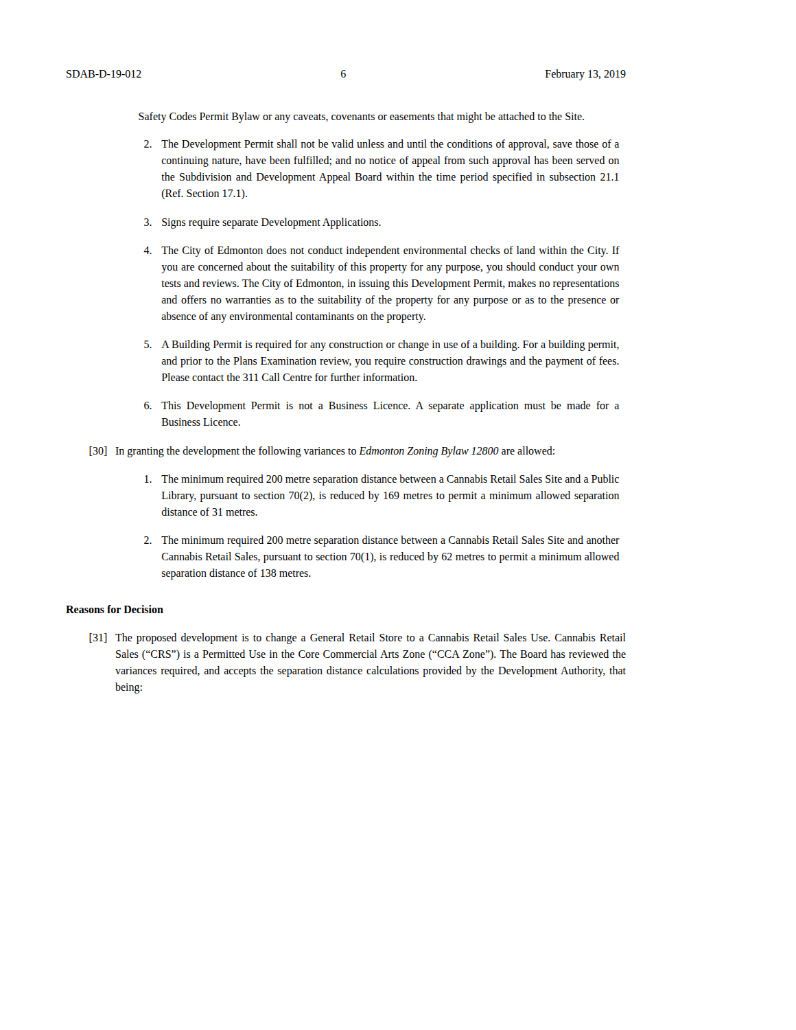SDAB-D-19-012
6
February 13, 2019
Safety Codes Permit Bylaw or any caveats, covenants or easements that might be attached to the Site.
The Development Permit shall not be valid unless and until the conditions of approval, save those of a continuing nature, have been fulfilled; and no notice of appeal from such approval has been served on the Subdivision and Development Appeal Board within the time period specified in subsection 21.1 (Ref. Section 17.1).
Signs require separate Development Applications.
The City of Edmonton does not conduct independent environmental checks of land within the City. If you are concerned about the suitability of this property for any purpose, you should conduct your own tests and reviews. The City of Edmonton, in issuing this Development Permit, makes no representations and offers no warranties as to the suitability of the property for any purpose or as to the presence or absence of any environmental contaminants on the property.
A Building Permit is required for any construction or change in use of a building. For a building permit, and prior to the Plans Examination review, you require construction drawings and the payment of fees. Please contact the 311 Call Centre for further information.
This Development Permit is not a Business Licence. A separate application must be made for a Business Licence.
[30]
In granting the development the following variances to Edmonton Zoning Bylaw 12800 are allowed:
The minimum required 200 metre separation distance between a Cannabis Retail Sales Site and a Public Library, pursuant to section 70(2), is reduced by 169 metres to permit a minimum allowed separation distance of 31 metres.
The minimum required 200 metre separation distance between a Cannabis Retail Sales Site and another Cannabis Retail Sales, pursuant to section 70(1), is reduced by 62 metres to permit a minimum allowed separation distance of 138 metres.
Reasons for Decision
[31]
The proposed development is to change a General Retail Store to a Cannabis Retail Sales Use. Cannabis Retail Sales (“CRS”) is a Permitted Use in the Core Commercial Arts Zone (“CCA Zone”). The Board has reviewed the variances required, and accepts the separation distance calculations provided by the Development Authority, that being: